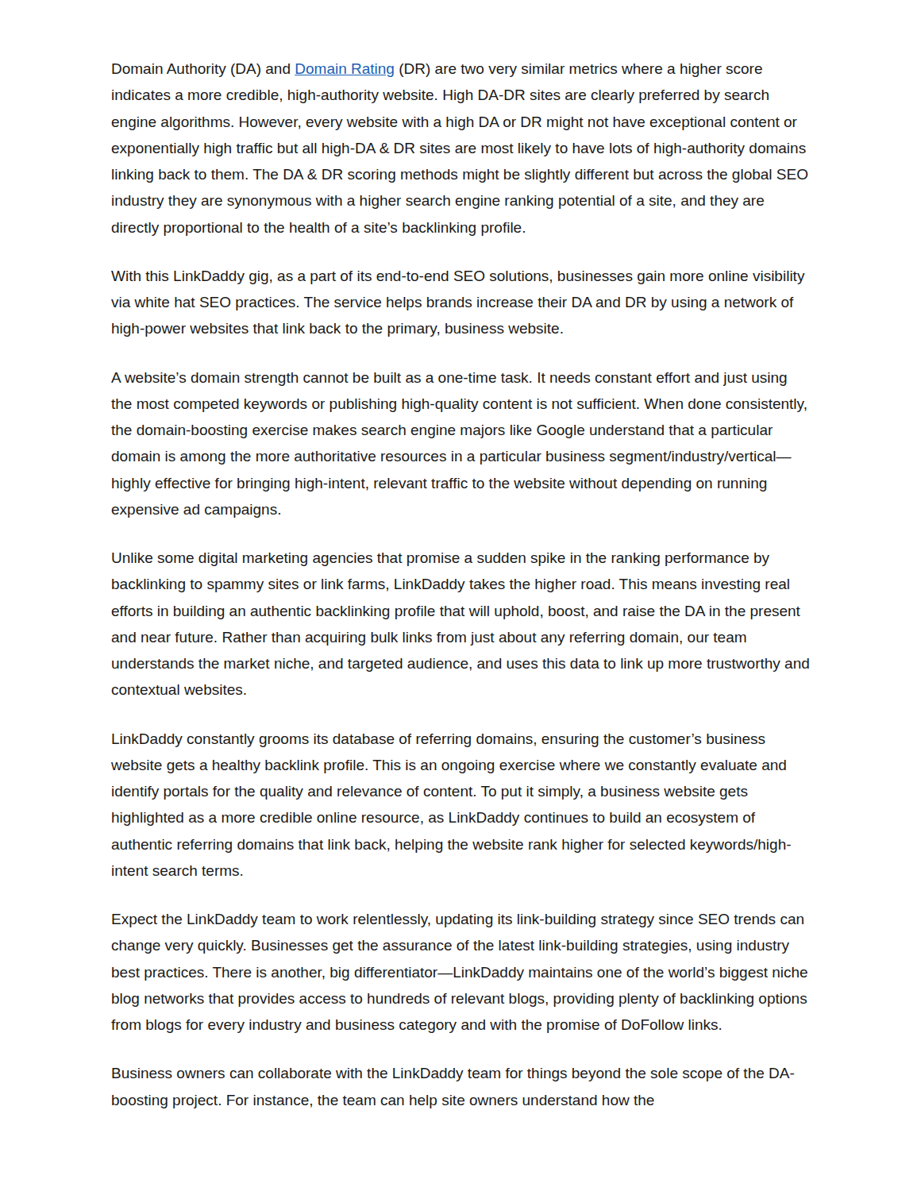Domain Authority (DA) and Domain Rating (DR) are two very similar metrics where a higher score indicates a more credible, high-authority website. High DA-DR sites are clearly preferred by search engine algorithms. However, every website with a high DA or DR might not have exceptional content or exponentially high traffic but all high-DA & DR sites are most likely to have lots of high-authority domains linking back to them. The DA & DR scoring methods might be slightly different but across the global SEO industry they are synonymous with a higher search engine ranking potential of a site, and they are directly proportional to the health of a site’s backlinking profile.
With this LinkDaddy gig, as a part of its end-to-end SEO solutions, businesses gain more online visibility via white hat SEO practices. The service helps brands increase their DA and DR by using a network of high-power websites that link back to the primary, business website.
A website’s domain strength cannot be built as a one-time task. It needs constant effort and just using the most competed keywords or publishing high-quality content is not sufficient. When done consistently, the domain-boosting exercise makes search engine majors like Google understand that a particular domain is among the more authoritative resources in a particular business segment/industry/vertical—highly effective for bringing high-intent, relevant traffic to the website without depending on running expensive ad campaigns.
Unlike some digital marketing agencies that promise a sudden spike in the ranking performance by backlinking to spammy sites or link farms, LinkDaddy takes the higher road. This means investing real efforts in building an authentic backlinking profile that will uphold, boost, and raise the DA in the present and near future. Rather than acquiring bulk links from just about any referring domain, our team understands the market niche, and targeted audience, and uses this data to link up more trustworthy and contextual websites.
LinkDaddy constantly grooms its database of referring domains, ensuring the customer’s business website gets a healthy backlink profile. This is an ongoing exercise where we constantly evaluate and identify portals for the quality and relevance of content. To put it simply, a business website gets highlighted as a more credible online resource, as LinkDaddy continues to build an ecosystem of authentic referring domains that link back, helping the website rank higher for selected keywords/high-intent search terms.
Expect the LinkDaddy team to work relentlessly, updating its link-building strategy since SEO trends can change very quickly. Businesses get the assurance of the latest link-building strategies, using industry best practices. There is another, big differentiator—LinkDaddy maintains one of the world’s biggest niche blog networks that provides access to hundreds of relevant blogs, providing plenty of backlinking options from blogs for every industry and business category and with the promise of DoFollow links.
Business owners can collaborate with the LinkDaddy team for things beyond the sole scope of the DA-boosting project. For instance, the team can help site owners understand how the